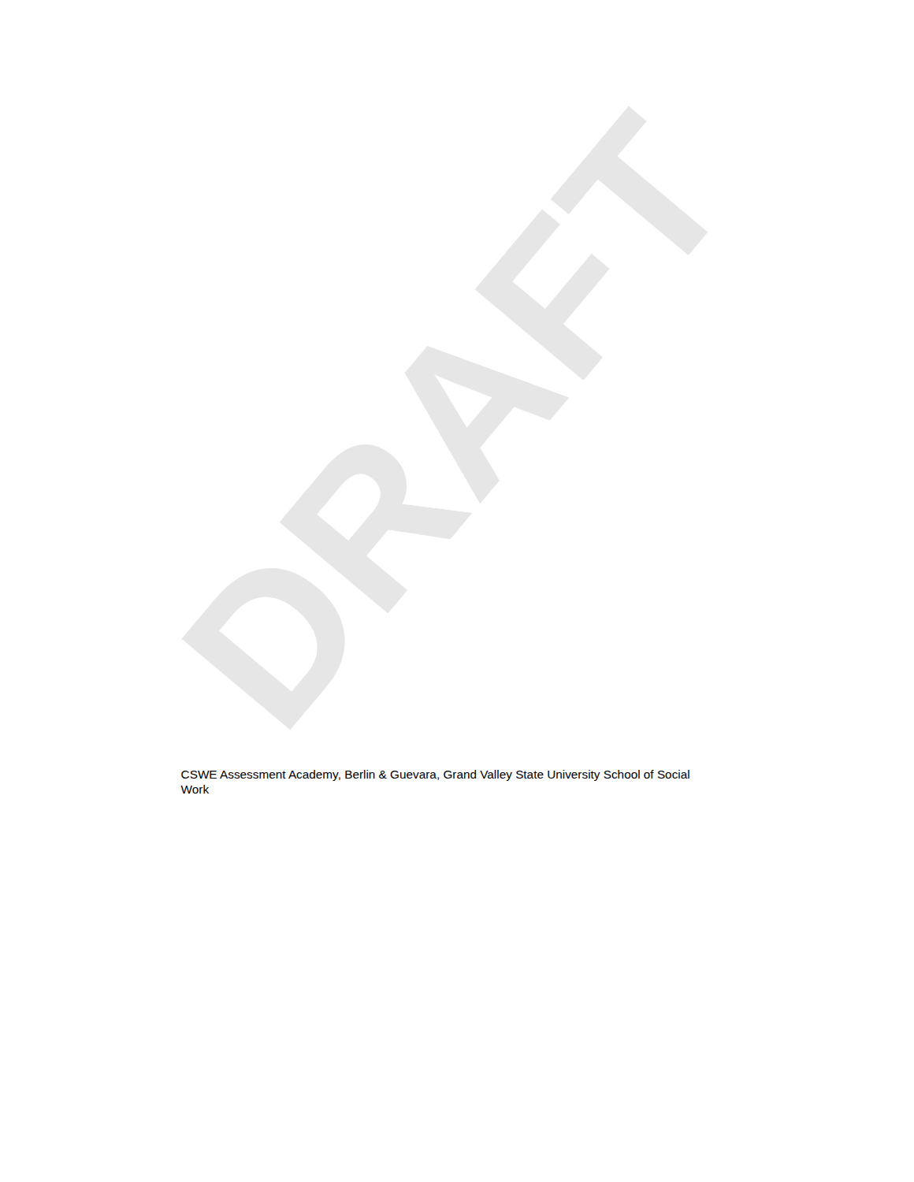DRAFT
CSWE Assessment Academy, Berlin & Guevara, Grand Valley State University School of Social Work